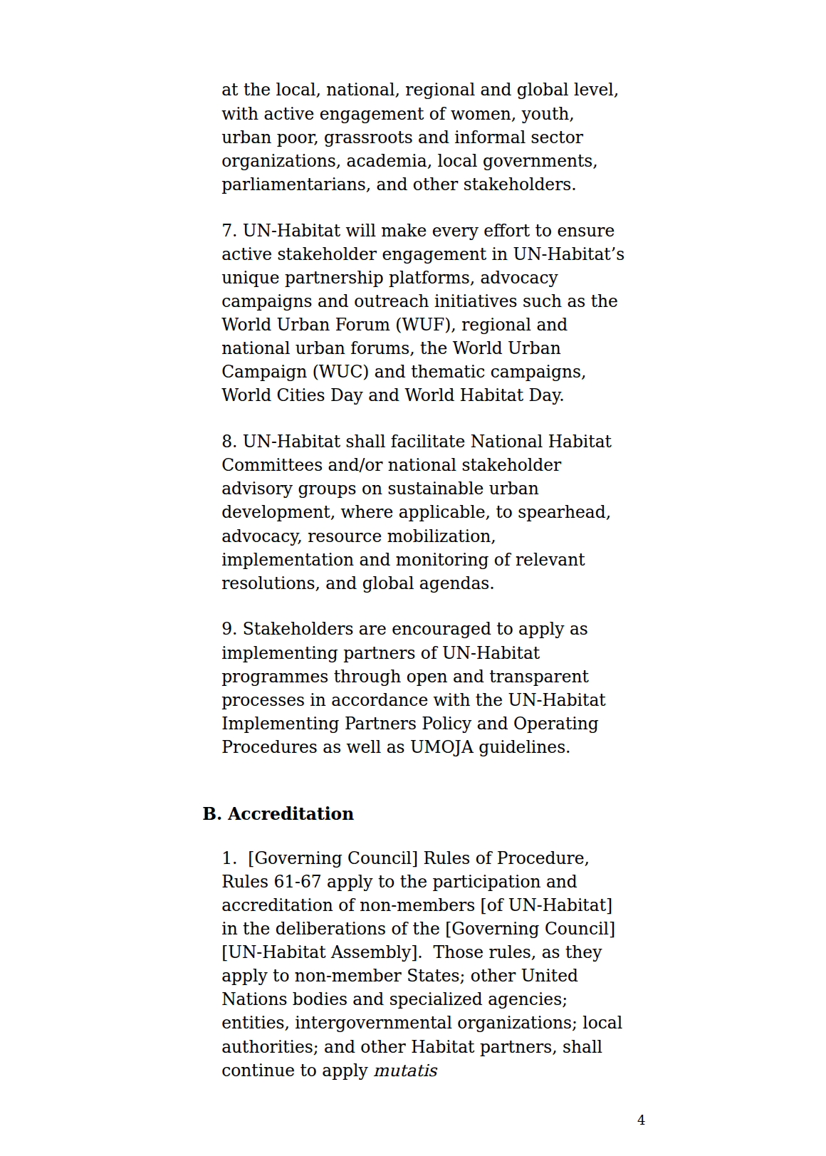at the local, national, regional and global level, with active engagement of women, youth, urban poor, grassroots and informal sector organizations, academia, local governments, parliamentarians, and other stakeholders.
7. UN-Habitat will make every effort to ensure active stakeholder engagement in UN-Habitat’s unique partnership platforms, advocacy campaigns and outreach initiatives such as the World Urban Forum (WUF), regional and national urban forums, the World Urban Campaign (WUC) and thematic campaigns, World Cities Day and World Habitat Day.
8. UN-Habitat shall facilitate National Habitat Committees and/or national stakeholder advisory groups on sustainable urban development, where applicable, to spearhead, advocacy, resource mobilization, implementation and monitoring of relevant resolutions, and global agendas.
9. Stakeholders are encouraged to apply as implementing partners of UN-Habitat programmes through open and transparent processes in accordance with the UN-Habitat Implementing Partners Policy and Operating Procedures as well as UMOJA guidelines.
B. Accreditation
1. [Governing Council] Rules of Procedure, Rules 61-67 apply to the participation and accreditation of non-members [of UN-Habitat] in the deliberations of the [Governing Council] [UN-Habitat Assembly]. Those rules, as they apply to non-member States; other United Nations bodies and specialized agencies; entities, intergovernmental organizations; local authorities; and other Habitat partners, shall continue to apply mutatis
4